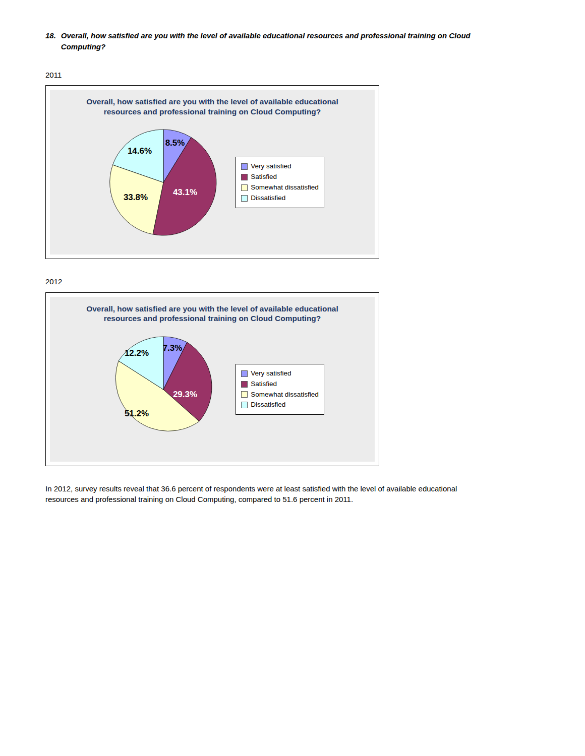18. Overall, how satisfied are you with the level of available educational resources and professional training on Cloud Computing?
2011
Overall, how satisfied are you with the level of available educational resources and professional training on Cloud Computing?
8.5% 43.1% 33.8% 14.6%
Very satisfied
Satisfied
Somewhat dissatisfied
Dissatisfied
2012
Overall, how satisfied are you with the level of available educational resources and professional training on Cloud Computing?
7.3% 29.3% 51.2% 12.2%
Very satisfied
Satisfied
Somewhat dissatisfied
Dissatisfied
In 2012, survey results reveal that 36.6 percent of respondents were at least satisfied with the level of available educational resources and professional training on Cloud Computing, compared to 51.6 percent in 2011.